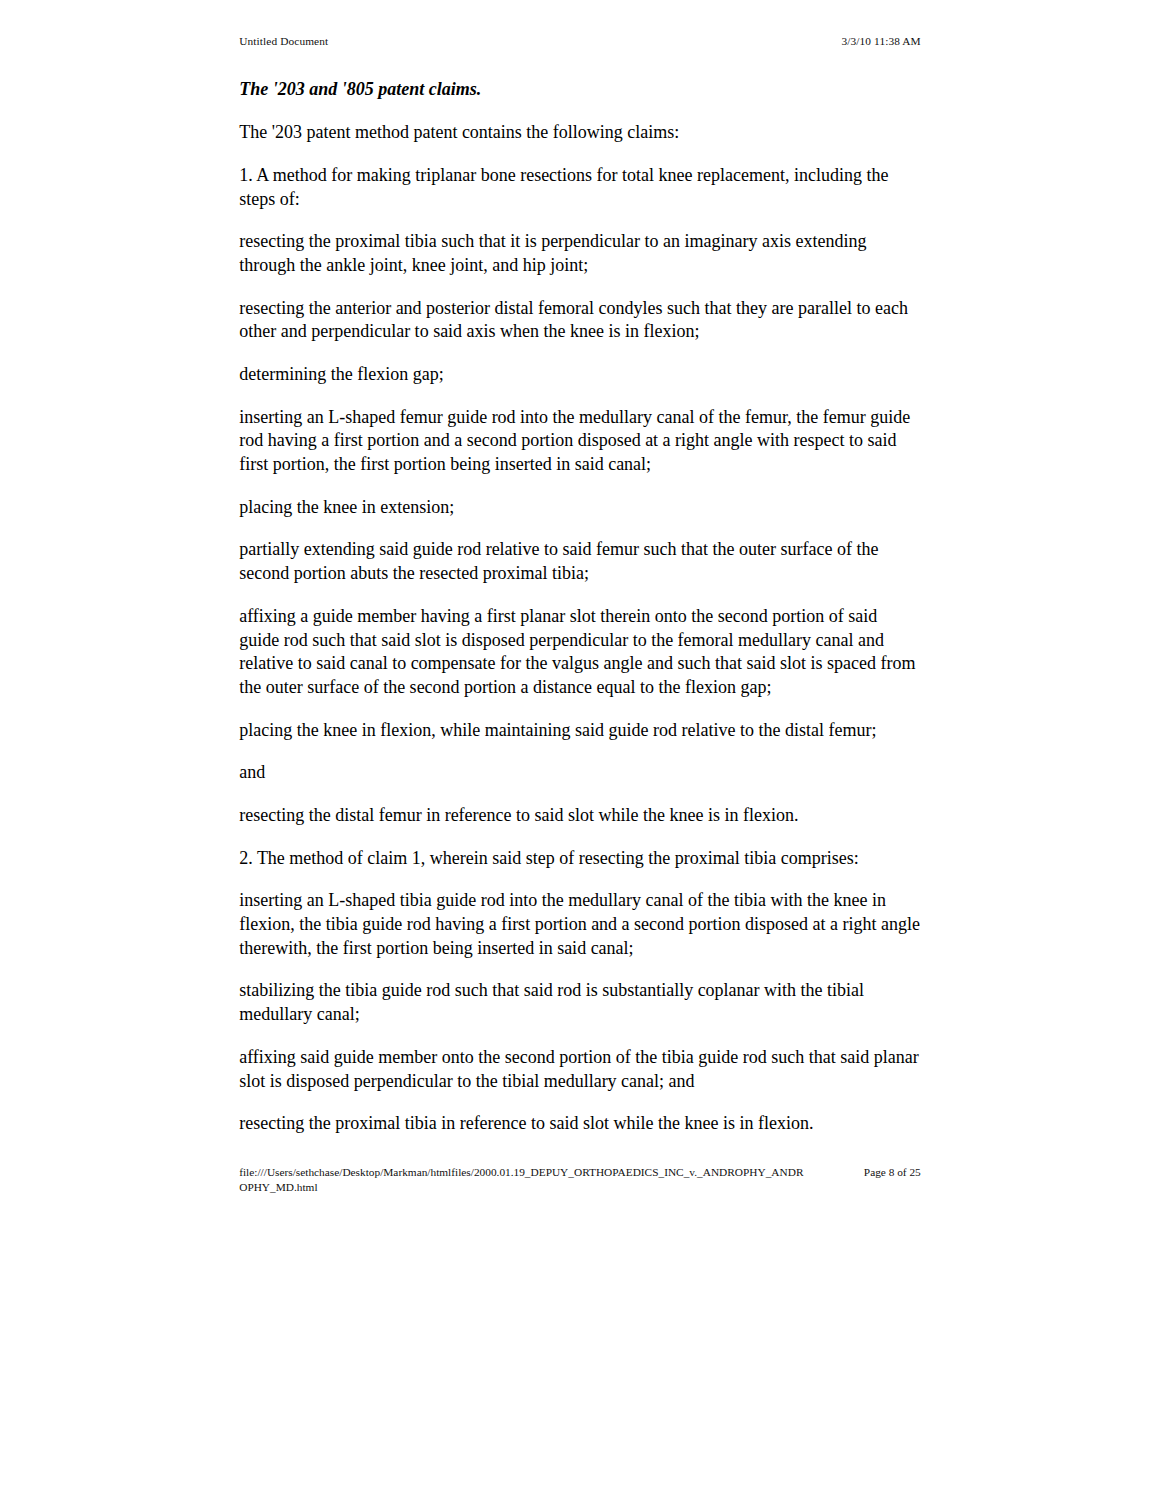Untitled Document
3/3/10 11:38 AM
The '203 and '805 patent claims.
The '203 patent method patent contains the following claims:
1. A method for making triplanar bone resections for total knee replacement, including the steps of:
resecting the proximal tibia such that it is perpendicular to an imaginary axis extending through the ankle joint, knee joint, and hip joint;
resecting the anterior and posterior distal femoral condyles such that they are parallel to each other and perpendicular to said axis when the knee is in flexion;
determining the flexion gap;
inserting an L-shaped femur guide rod into the medullary canal of the femur, the femur guide rod having a first portion and a second portion disposed at a right angle with respect to said first portion, the first portion being inserted in said canal;
placing the knee in extension;
partially extending said guide rod relative to said femur such that the outer surface of the second portion abuts the resected proximal tibia;
affixing a guide member having a first planar slot therein onto the second portion of said guide rod such that said slot is disposed perpendicular to the femoral medullary canal and relative to said canal to compensate for the valgus angle and such that said slot is spaced from the outer surface of the second portion a distance equal to the flexion gap;
placing the knee in flexion, while maintaining said guide rod relative to the distal femur;
and
resecting the distal femur in reference to said slot while the knee is in flexion.
2. The method of claim 1, wherein said step of resecting the proximal tibia comprises:
inserting an L-shaped tibia guide rod into the medullary canal of the tibia with the knee in flexion, the tibia guide rod having a first portion and a second portion disposed at a right angle therewith, the first portion being inserted in said canal;
stabilizing the tibia guide rod such that said rod is substantially coplanar with the tibial medullary canal;
affixing said guide member onto the second portion of the tibia guide rod such that said planar slot is disposed perpendicular to the tibial medullary canal; and
resecting the proximal tibia in reference to said slot while the knee is in flexion.
file:///Users/sethchase/Desktop/Markman/htmlfiles/2000.01.19_DEPUY_ORTHOPAEDICS_INC_v._ANDROPHY_ANDROPHY_MD.html
Page 8 of 25